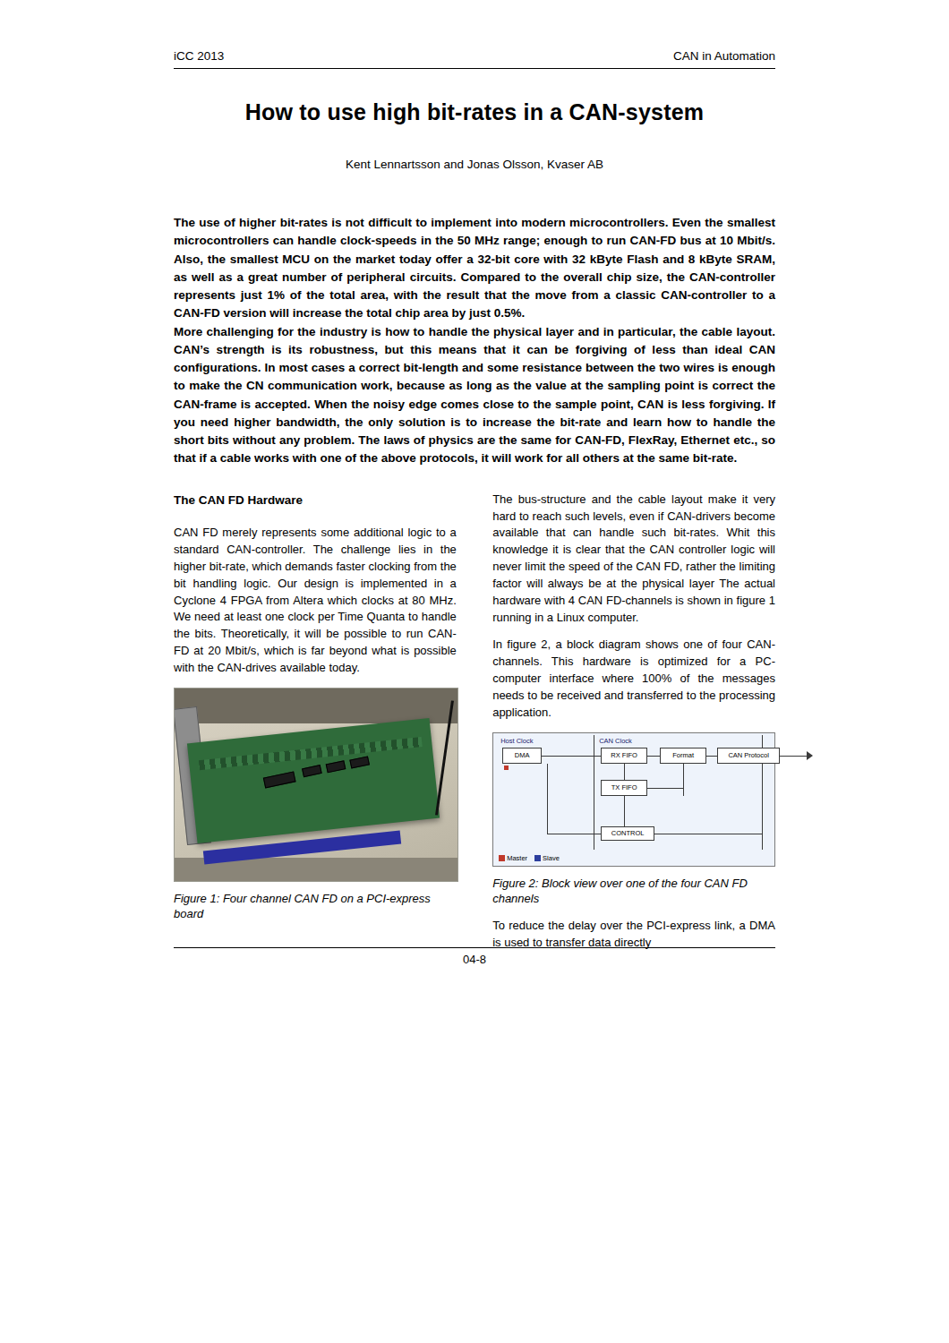iCC 2013
CAN in Automation
How to use high bit-rates in a CAN-system
Kent Lennartsson and Jonas Olsson, Kvaser AB
The use of higher bit-rates is not difficult to implement into modern microcontrollers. Even the smallest microcontrollers can handle clock-speeds in the 50 MHz range; enough to run CAN-FD bus at 10 Mbit/s. Also, the smallest MCU on the market today offer a 32-bit core with 32 kByte Flash and 8 kByte SRAM, as well as a great number of peripheral circuits. Compared to the overall chip size, the CAN-controller represents just 1% of the total area, with the result that the move from a classic CAN-controller to a CAN-FD version will increase the total chip area by just 0.5%.
More challenging for the industry is how to handle the physical layer and in particular, the cable layout. CAN’s strength is its robustness, but this means that it can be forgiving of less than ideal CAN configurations. In most cases a correct bit-length and some resistance between the two wires is enough to make the CN communication work, because as long as the value at the sampling point is correct the CAN-frame is accepted. When the noisy edge comes close to the sample point, CAN is less forgiving. If you need higher bandwidth, the only solution is to increase the bit-rate and learn how to handle the short bits without any problem. The laws of physics are the same for CAN-FD, FlexRay, Ethernet etc., so that if a cable works with one of the above protocols, it will work for all others at the same bit-rate.
The CAN FD Hardware
CAN FD merely represents some additional logic to a standard CAN-controller. The challenge lies in the higher bit-rate, which demands faster clocking from the bit handling logic. Our design is implemented in a Cyclone 4 FPGA from Altera which clocks at 80 MHz. We need at least one clock per Time Quanta to handle the bits. Theoretically, it will be possible to run CAN-FD at 20 Mbit/s, which is far beyond what is possible with the CAN-drives available today.
Figure 1: Four channel CAN FD on a PCI-express board
The bus-structure and the cable layout make it very hard to reach such levels, even if CAN-drivers become available that can handle such bit-rates. Whit this knowledge it is clear that the CAN controller logic will never limit the speed of the CAN FD, rather the limiting factor will always be at the physical layer The actual hardware with 4 CAN FD-channels is shown in figure 1 running in a Linux computer.
In figure 2, a block diagram shows one of four CAN-channels. This hardware is optimized for a PC-computer interface where 100% of the messages needs to be received and transferred to the processing application.
Host Clock
CAN Clock
DMA
RX FIFO
Format
CAN Protocol
TX FIFO
CONTROL
Master Slave
Figure 2: Block view over one of the four CAN FD channels
To reduce the delay over the PCI-express link, a DMA is used to transfer data directly
04-8